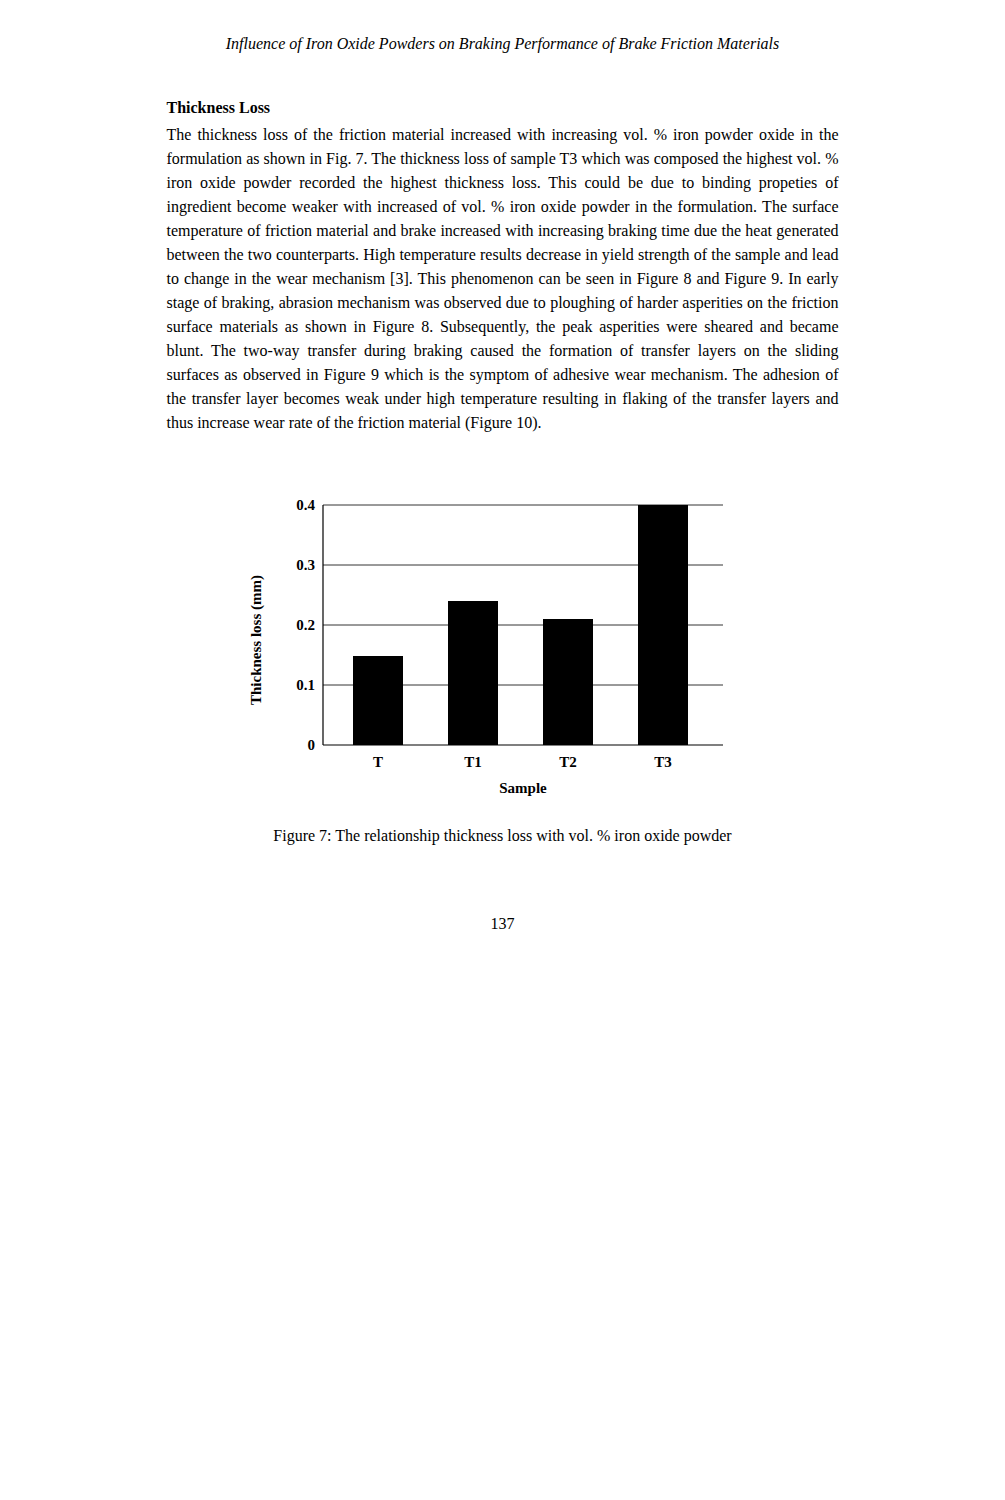Influence of Iron Oxide Powders on Braking Performance of Brake Friction Materials
Thickness Loss
The thickness loss of the friction material increased with increasing vol. % iron powder oxide in the formulation as shown in Fig. 7. The thickness loss of sample T3 which was composed the highest vol. % iron oxide powder recorded the highest thickness loss. This could be due to binding propeties of ingredient become weaker with increased of vol. % iron oxide powder in the formulation. The surface temperature of friction material and brake increased with increasing braking time due the heat generated between the two counterparts. High temperature results decrease in yield strength of the sample and lead to change in the wear mechanism [3]. This phenomenon can be seen in Figure 8 and Figure 9. In early stage of braking, abrasion mechanism was observed due to ploughing of harder asperities on the friction surface materials as shown in Figure 8. Subsequently, the peak asperities were sheared and became blunt. The two-way transfer during braking caused the formation of transfer layers on the sliding surfaces as observed in Figure 9 which is the symptom of adhesive wear mechanism. The adhesion of the transfer layer becomes weak under high temperature resulting in flaking of the transfer layers and thus increase wear rate of the friction material (Figure 10).
Bar chart of thickness loss versus sample Bar chart showing thickness loss in millimetres for samples T, T1, T2 and T3. Sample T is about 0.15 mm, T1 about 0.24 mm, T2 about 0.21 mm, and T3 about 0.40 mm. Thickness loss (mm) 0.4 0.3 0.2 0.1 0 T T1 T2 T3 Sample
Figure 7: The relationship thickness loss with vol. % iron oxide powder
137